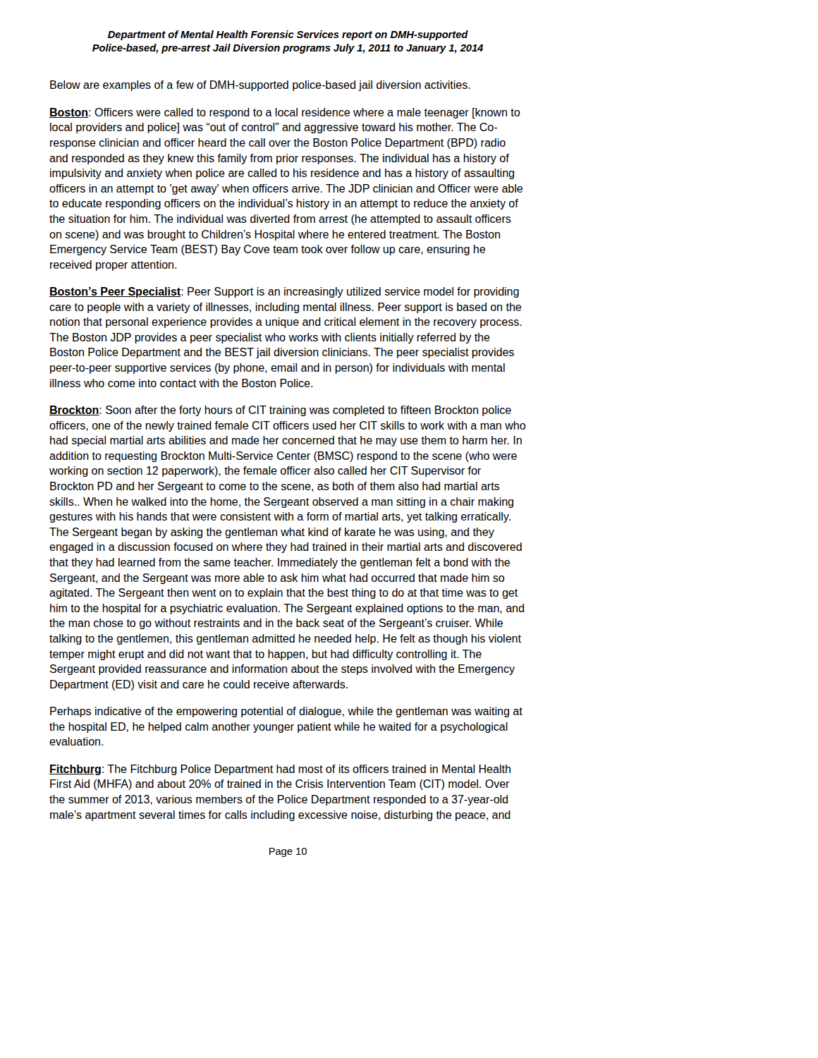Department of Mental Health Forensic Services report on DMH-supported
Police-based, pre-arrest Jail Diversion programs July 1, 2011 to January 1, 2014
Below are examples of a few of DMH-supported police-based jail diversion activities.
Boston: Officers were called to respond to a local residence where a male teenager [known to local providers and police] was “out of control” and aggressive toward his mother. The Co-response clinician and officer heard the call over the Boston Police Department (BPD) radio and responded as they knew this family from prior responses. The individual has a history of impulsivity and anxiety when police are called to his residence and has a history of assaulting officers in an attempt to 'get away' when officers arrive. The JDP clinician and Officer were able to educate responding officers on the individual’s history in an attempt to reduce the anxiety of the situation for him. The individual was diverted from arrest (he attempted to assault officers on scene) and was brought to Children’s Hospital where he entered treatment. The Boston Emergency Service Team (BEST) Bay Cove team took over follow up care, ensuring he received proper attention.
Boston’s Peer Specialist: Peer Support is an increasingly utilized service model for providing care to people with a variety of illnesses, including mental illness. Peer support is based on the notion that personal experience provides a unique and critical element in the recovery process. The Boston JDP provides a peer specialist who works with clients initially referred by the Boston Police Department and the BEST jail diversion clinicians. The peer specialist provides peer-to-peer supportive services (by phone, email and in person) for individuals with mental illness who come into contact with the Boston Police.
Brockton: Soon after the forty hours of CIT training was completed to fifteen Brockton police officers, one of the newly trained female CIT officers used her CIT skills to work with a man who had special martial arts abilities and made her concerned that he may use them to harm her. In addition to requesting Brockton Multi-Service Center (BMSC) respond to the scene (who were working on section 12 paperwork), the female officer also called her CIT Supervisor for Brockton PD and her Sergeant to come to the scene, as both of them also had martial arts skills.. When he walked into the home, the Sergeant observed a man sitting in a chair making gestures with his hands that were consistent with a form of martial arts, yet talking erratically. The Sergeant began by asking the gentleman what kind of karate he was using, and they engaged in a discussion focused on where they had trained in their martial arts and discovered that they had learned from the same teacher. Immediately the gentleman felt a bond with the Sergeant, and the Sergeant was more able to ask him what had occurred that made him so agitated. The Sergeant then went on to explain that the best thing to do at that time was to get him to the hospital for a psychiatric evaluation. The Sergeant explained options to the man, and the man chose to go without restraints and in the back seat of the Sergeant’s cruiser. While talking to the gentlemen, this gentleman admitted he needed help. He felt as though his violent temper might erupt and did not want that to happen, but had difficulty controlling it. The Sergeant provided reassurance and information about the steps involved with the Emergency Department (ED) visit and care he could receive afterwards.
Perhaps indicative of the empowering potential of dialogue, while the gentleman was waiting at the hospital ED, he helped calm another younger patient while he waited for a psychological evaluation.
Fitchburg: The Fitchburg Police Department had most of its officers trained in Mental Health First Aid (MHFA) and about 20% of trained in the Crisis Intervention Team (CIT) model. Over the summer of 2013, various members of the Police Department responded to a 37-year-old male’s apartment several times for calls including excessive noise, disturbing the peace, and
Page 10